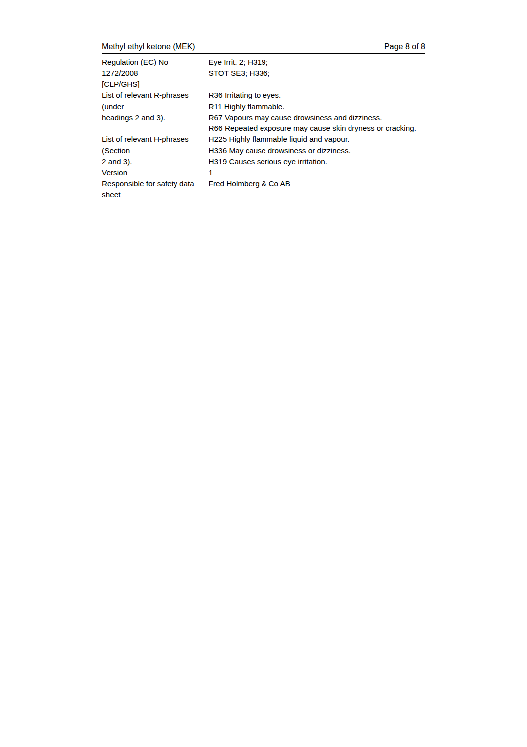Methyl ethyl ketone (MEK) Page 8 of 8
| Regulation (EC) No 1272/2008 [CLP/GHS] | Eye Irrit. 2; H319; STOT SE3; H336; |
| List of relevant R-phrases (under headings 2 and 3). | R36 Irritating to eyes. R11 Highly flammable. R67 Vapours may cause drowsiness and dizziness. R66 Repeated exposure may cause skin dryness or cracking. |
| List of relevant H-phrases (Section 2 and 3). | H225 Highly flammable liquid and vapour. H336 May cause drowsiness or dizziness. H319 Causes serious eye irritation. |
| Version | 1 |
| Responsible for safety data sheet | Fred Holmberg & Co AB |